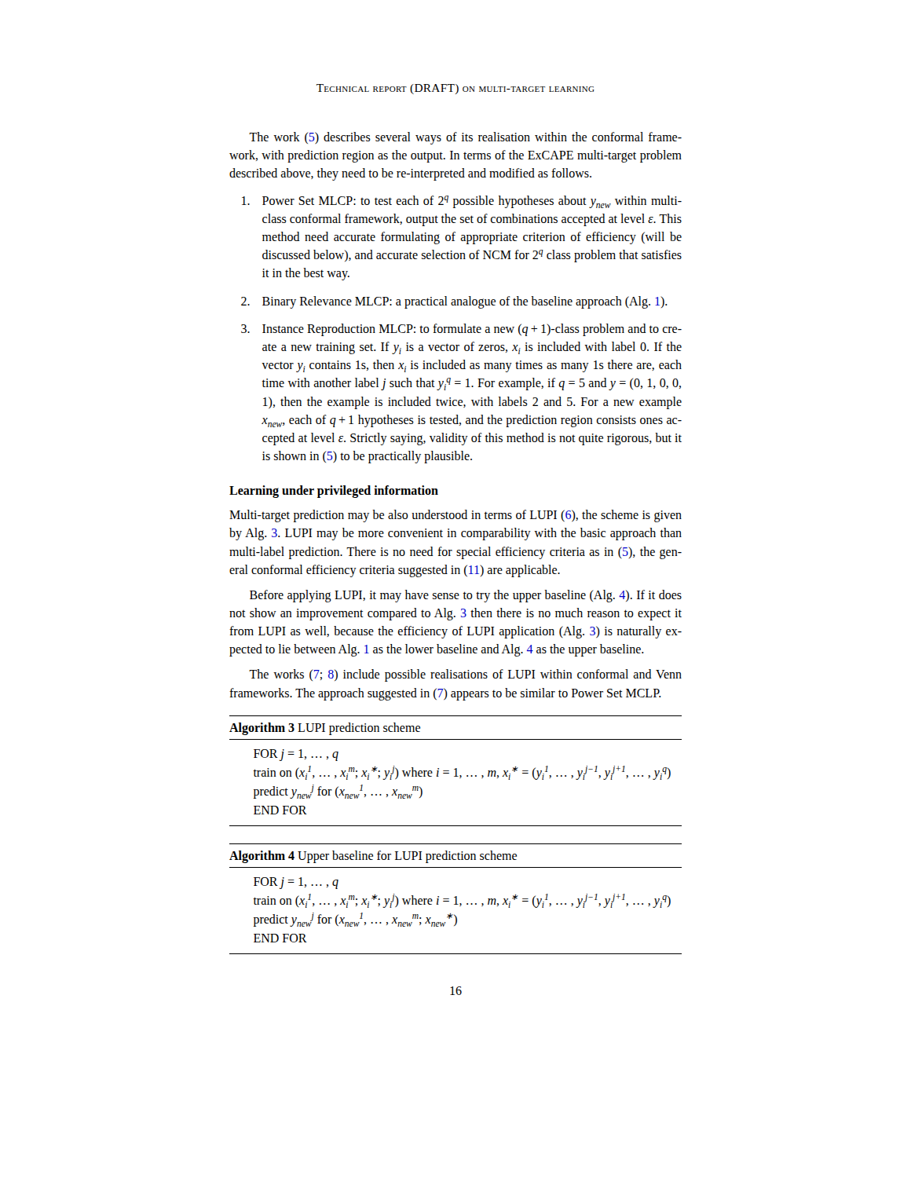Technical report (DRAFT) on multi-target learning
The work (5) describes several ways of its realisation within the conformal framework, with prediction region as the output. In terms of the ExCAPE multi-target problem described above, they need to be re-interpreted and modified as follows.
Power Set MLCP: to test each of 2q possible hypotheses about ynew within multi-class conformal framework, output the set of combinations accepted at level ε. This method need accurate formulating of appropriate criterion of efficiency (will be discussed below), and accurate selection of NCM for 2q class problem that satisfies it in the best way.
Binary Relevance MLCP: a practical analogue of the baseline approach (Alg. 1).
Instance Reproduction MLCP: to formulate a new (q + 1)-class problem and to create a new training set. If yi is a vector of zeros, xi is included with label 0. If the vector yi contains 1s, then xi is included as many times as many 1s there are, each time with another label j such that yiq = 1. For example, if q = 5 and y = (0, 1, 0, 0, 1), then the example is included twice, with labels 2 and 5. For a new example xnew, each of q + 1 hypotheses is tested, and the prediction region consists ones accepted at level ε. Strictly saying, validity of this method is not quite rigorous, but it is shown in (5) to be practically plausible.
Learning under privileged information
Multi-target prediction may be also understood in terms of LUPI (6), the scheme is given by Alg. 3. LUPI may be more convenient in comparability with the basic approach than multi-label prediction. There is no need for special efficiency criteria as in (5), the general conformal efficiency criteria suggested in (11) are applicable.
Before applying LUPI, it may have sense to try the upper baseline (Alg. 4). If it does not show an improvement compared to Alg. 3 then there is no much reason to expect it from LUPI as well, because the efficiency of LUPI application (Alg. 3) is naturally expected to lie between Alg. 1 as the lower baseline and Alg. 4 as the upper baseline.
The works (7; 8) include possible realisations of LUPI within conformal and Venn frameworks. The approach suggested in (7) appears to be similar to Power Set MCLP.
Algorithm 3 LUPI prediction scheme
FOR j = 1, … , q
train on (xi1, … , xim; xi∗; yij) where i = 1, … , m, xi∗ = (yi1, … , yij−1, yij+1, … , yiq)
predict ynewj for (xnew1, … , xnewm)
END FOR
Algorithm 4 Upper baseline for LUPI prediction scheme
FOR j = 1, … , q
train on (xi1, … , xim; xi∗; yij) where i = 1, … , m, xi∗ = (yi1, … , yij−1, yij+1, … , yiq)
predict ynewj for (xnew1, … , xnewm; xnew∗)
END FOR
16